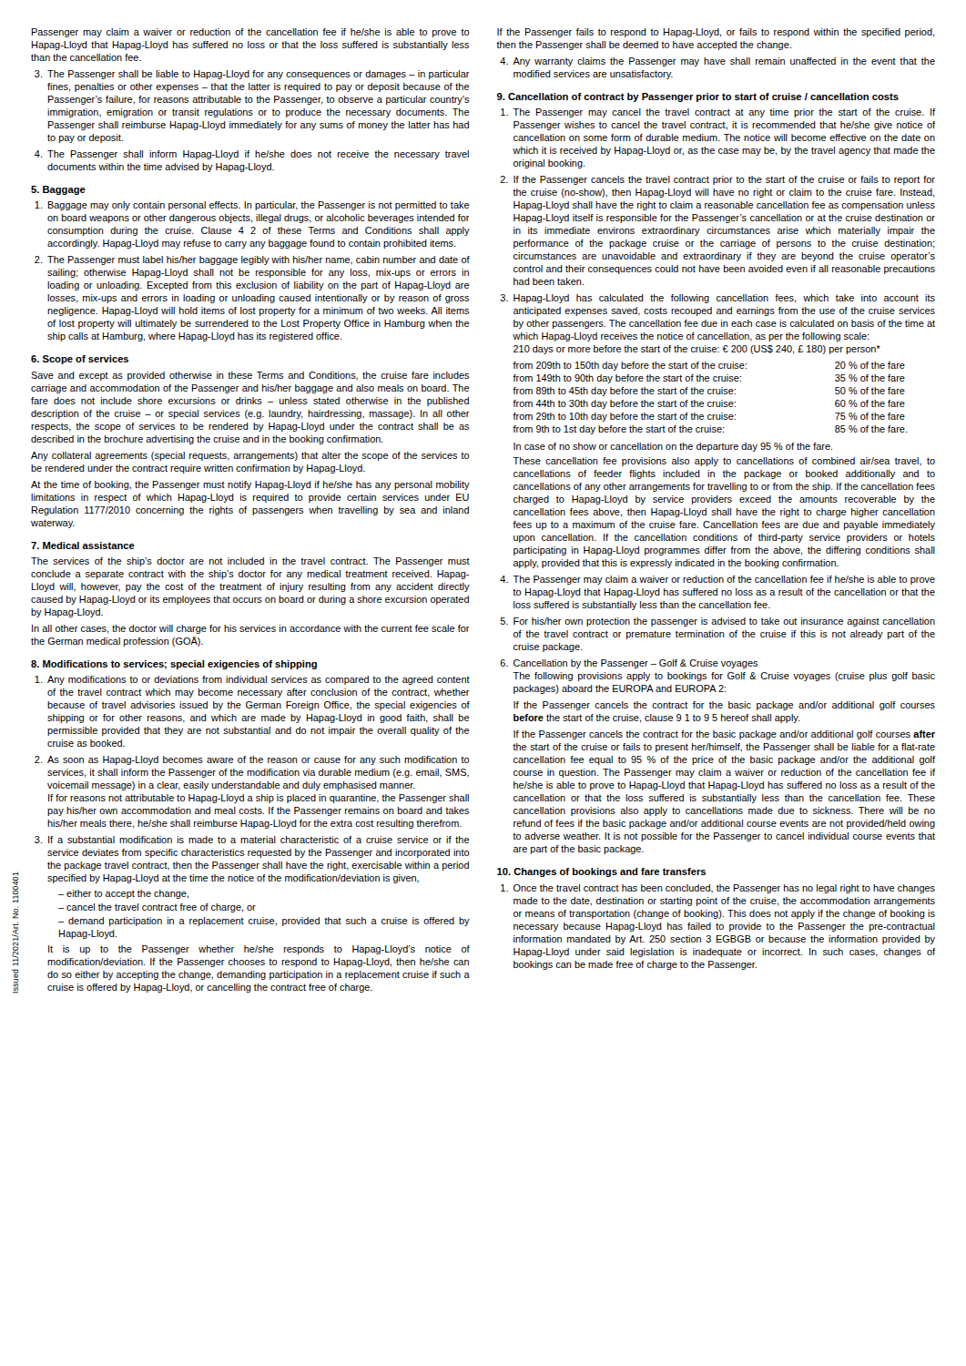Issued 11/2021/Art. No. 1100401
Passenger may claim a waiver or reduction of the cancellation fee if he/she is able to prove to Hapag-Lloyd that Hapag-Lloyd has suffered no loss or that the loss suffered is substantially less than the cancellation fee.
The Passenger shall be liable to Hapag-Lloyd for any consequences or damages – in particular fines, penalties or other expenses – that the latter is required to pay or deposit because of the Passenger’s failure, for reasons attributable to the Passenger, to observe a particular country’s immigration, emigration or transit regulations or to produce the necessary documents. The Passenger shall reimburse Hapag-Lloyd immediately for any sums of money the latter has had to pay or deposit.
The Passenger shall inform Hapag-Lloyd if he/she does not receive the necessary travel documents within the time advised by Hapag-Lloyd.
5. Baggage
Baggage may only contain personal effects. In particular, the Passenger is not permitted to take on board weapons or other dangerous objects, illegal drugs, or alcoholic beverages intended for consumption during the cruise. Clause 4 2 of these Terms and Conditions shall apply accordingly. Hapag-Lloyd may refuse to carry any baggage found to contain prohibited items.
The Passenger must label his/her baggage legibly with his/her name, cabin number and date of sailing; otherwise Hapag-Lloyd shall not be responsible for any loss, mix-ups or errors in loading or unloading. Excepted from this exclusion of liability on the part of Hapag-Lloyd are losses, mix-ups and errors in loading or unloading caused intentionally or by reason of gross negligence. Hapag-Lloyd will hold items of lost property for a minimum of two weeks. All items of lost property will ultimately be surrendered to the Lost Property Office in Hamburg when the ship calls at Hamburg, where Hapag-Lloyd has its registered office.
6. Scope of services
Save and except as provided otherwise in these Terms and Conditions, the cruise fare includes carriage and accommodation of the Passenger and his/her baggage and also meals on board. The fare does not include shore excursions or drinks – unless stated otherwise in the published description of the cruise – or special services (e.g. laundry, hairdressing, massage). In all other respects, the scope of services to be rendered by Hapag-Lloyd under the contract shall be as described in the brochure advertising the cruise and in the booking confirmation.
Any collateral agreements (special requests, arrangements) that alter the scope of the services to be rendered under the contract require written confirmation by Hapag-Lloyd.
At the time of booking, the Passenger must notify Hapag-Lloyd if he/she has any personal mobility limitations in respect of which Hapag-Lloyd is required to provide certain services under EU Regulation 1177/2010 concerning the rights of passengers when travelling by sea and inland waterway.
7. Medical assistance
The services of the ship’s doctor are not included in the travel contract. The Passenger must conclude a separate contract with the ship’s doctor for any medical treatment received. Hapag-Lloyd will, however, pay the cost of the treatment of injury resulting from any accident directly caused by Hapag-Lloyd or its employees that occurs on board or during a shore excursion operated by Hapag-Lloyd.
In all other cases, the doctor will charge for his services in accordance with the current fee scale for the German medical profession (GOÄ).
8. Modifications to services; special exigencies of shipping
Any modifications to or deviations from individual services as compared to the agreed content of the travel contract which may become necessary after conclusion of the contract, whether because of travel advisories issued by the German Foreign Office, the special exigencies of shipping or for other reasons, and which are made by Hapag-Lloyd in good faith, shall be permissible provided that they are not substantial and do not impair the overall quality of the cruise as booked.
As soon as Hapag-Lloyd becomes aware of the reason or cause for any such modification to services, it shall inform the Passenger of the modification via durable medium (e.g. email, SMS, voicemail message) in a clear, easily understandable and duly emphasised manner.
If for reasons not attributable to Hapag-Lloyd a ship is placed in quarantine, the Passenger shall pay his/her own accommodation and meal costs. If the Passenger remains on board and takes his/her meals there, he/she shall reimburse Hapag-Lloyd for the extra cost resulting therefrom.
If a substantial modification is made to a material characteristic of a cruise service or if the service deviates from specific characteristics requested by the Passenger and incorporated into the package travel contract, then the Passenger shall have the right, exercisable within a period specified by Hapag-Lloyd at the time the notice of the modification/deviation is given,
either to accept the change,
cancel the travel contract free of charge, or
demand participation in a replacement cruise, provided that such a cruise is offered by Hapag-Lloyd.
It is up to the Passenger whether he/she responds to Hapag-Lloyd’s notice of modification/deviation. If the Passenger chooses to respond to Hapag-Lloyd, then he/she can do so either by accepting the change, demanding participation in a replacement cruise if such a cruise is offered by Hapag-Lloyd, or cancelling the contract free of charge.
If the Passenger fails to respond to Hapag-Lloyd, or fails to respond within the specified period, then the Passenger shall be deemed to have accepted the change.
Any warranty claims the Passenger may have shall remain unaffected in the event that the modified services are unsatisfactory.
9. Cancellation of contract by Passenger prior to start of cruise / cancellation costs
The Passenger may cancel the travel contract at any time prior the start of the cruise. If Passenger wishes to cancel the travel contract, it is recommended that he/she give notice of cancellation on some form of durable medium. The notice will become effective on the date on which it is received by Hapag-Lloyd or, as the case may be, by the travel agency that made the original booking.
If the Passenger cancels the travel contract prior to the start of the cruise or fails to report for the cruise (no-show), then Hapag-Lloyd will have no right or claim to the cruise fare. Instead, Hapag-Lloyd shall have the right to claim a reasonable cancellation fee as compensation unless Hapag-Lloyd itself is responsible for the Passenger’s cancellation or at the cruise destination or in its immediate environs extraordinary circumstances arise which materially impair the performance of the package cruise or the carriage of persons to the cruise destination; circumstances are unavoidable and extraordinary if they are beyond the cruise operator’s control and their consequences could not have been avoided even if all reasonable precautions had been taken.
Hapag-Lloyd has calculated the following cancellation fees, which take into account its anticipated expenses saved, costs recouped and earnings from the use of the cruise services by other passengers. The cancellation fee due in each case is calculated on basis of the time at which Hapag-Lloyd receives the notice of cancellation, as per the following scale:
210 days or more before the start of the cruise: € 200 (US$ 240, £ 180) per person*
| from 209th to 150th day before the start of the cruise: | 20 % of the fare |
| from 149th to 90th day before the start of the cruise: | 35 % of the fare |
| from 89th to 45th day before the start of the cruise: | 50 % of the fare |
| from 44th to 30th day before the start of the cruise: | 60 % of the fare |
| from 29th to 10th day before the start of the cruise: | 75 % of the fare |
| from 9th to 1st day before the start of the cruise: | 85 % of the fare. |
In case of no show or cancellation on the departure day 95 % of the fare.
These cancellation fee provisions also apply to cancellations of combined air/sea travel, to cancellations of feeder flights included in the package or booked additionally and to cancellations of any other arrangements for travelling to or from the ship. If the cancellation fees charged to Hapag-Lloyd by service providers exceed the amounts recoverable by the cancellation fees above, then Hapag-Lloyd shall have the right to charge higher cancellation fees up to a maximum of the cruise fare. Cancellation fees are due and payable immediately upon cancellation. If the cancellation conditions of third-party service providers or hotels participating in Hapag-Lloyd programmes differ from the above, the differing conditions shall apply, provided that this is expressly indicated in the booking confirmation.
The Passenger may claim a waiver or reduction of the cancellation fee if he/she is able to prove to Hapag-Lloyd that Hapag-Lloyd has suffered no loss as a result of the cancellation or that the loss suffered is substantially less than the cancellation fee.
For his/her own protection the passenger is advised to take out insurance against cancellation of the travel contract or premature termination of the cruise if this is not already part of the cruise package.
Cancellation by the Passenger – Golf & Cruise voyages
The following provisions apply to bookings for Golf & Cruise voyages (cruise plus golf basic packages) aboard the EUROPA and EUROPA 2:
If the Passenger cancels the contract for the basic package and/or additional golf courses before the start of the cruise, clause 9 1 to 9 5 hereof shall apply.
If the Passenger cancels the contract for the basic package and/or additional golf courses after the start of the cruise or fails to present her/himself, the Passenger shall be liable for a flat-rate cancellation fee equal to 95 % of the price of the basic package and/or the additional golf course in question. The Passenger may claim a waiver or reduction of the cancellation fee if he/she is able to prove to Hapag-Lloyd that Hapag-Lloyd has suffered no loss as a result of the cancellation or that the loss suffered is substantially less than the cancellation fee. These cancellation provisions also apply to cancellations made due to sickness. There will be no refund of fees if the basic package and/or additional course events are not provided/held owing to adverse weather. It is not possible for the Passenger to cancel individual course events that are part of the basic package.
10. Changes of bookings and fare transfers
Once the travel contract has been concluded, the Passenger has no legal right to have changes made to the date, destination or starting point of the cruise, the accommodation arrangements or means of transportation (change of booking). This does not apply if the change of booking is necessary because Hapag-Lloyd has failed to provide to the Passenger the pre-contractual information mandated by Art. 250 section 3 EGBGB or because the information provided by Hapag-Lloyd under said legislation is inadequate or incorrect. In such cases, changes of bookings can be made free of charge to the Passenger.